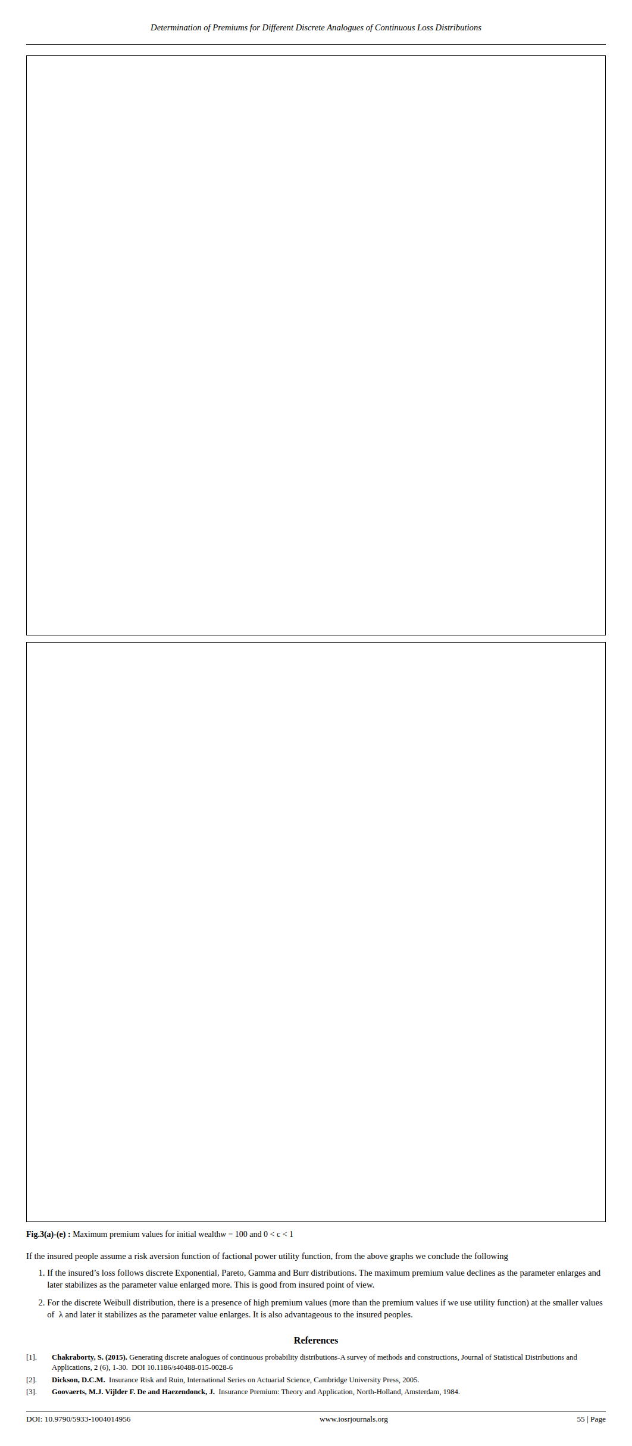Determination of Premiums for Different Discrete Analogues of Continuous Loss Distributions
Fig.3(a)-(e) : Maximum premium values for initial wealthw = 100 and 0 < c < 1
If the insured people assume a risk aversion function of factional power utility function, from the above graphs we conclude the following
If the insured’s loss follows discrete Exponential, Pareto, Gamma and Burr distributions. The maximum premium value declines as the parameter enlarges and later stabilizes as the parameter value enlarged more. This is good from insured point of view.
For the discrete Weibull distribution, there is a presence of high premium values (more than the premium values if we use utility function) at the smaller values of λ and later it stabilizes as the parameter value enlarges. It is also advantageous to the insured peoples.
References
| [1]. | Chakraborty, S. (2015). Generating discrete analogues of continuous probability distributions-A survey of methods and constructions, Journal of Statistical Distributions and Applications, 2 (6), 1-30. DOI 10.1186/s40488-015-0028-6 |
| [2]. | Dickson, D.C.M. Insurance Risk and Ruin, International Series on Actuarial Science, Cambridge University Press, 2005. |
| [3]. | Goovaerts, M.J. Vijlder F. De and Haezendonck, J. Insurance Premium: Theory and Application, North-Holland, Amsterdam, 1984. |
DOI: 10.9790/5933-1004014956 www.iosrjournals.org 55 | Page